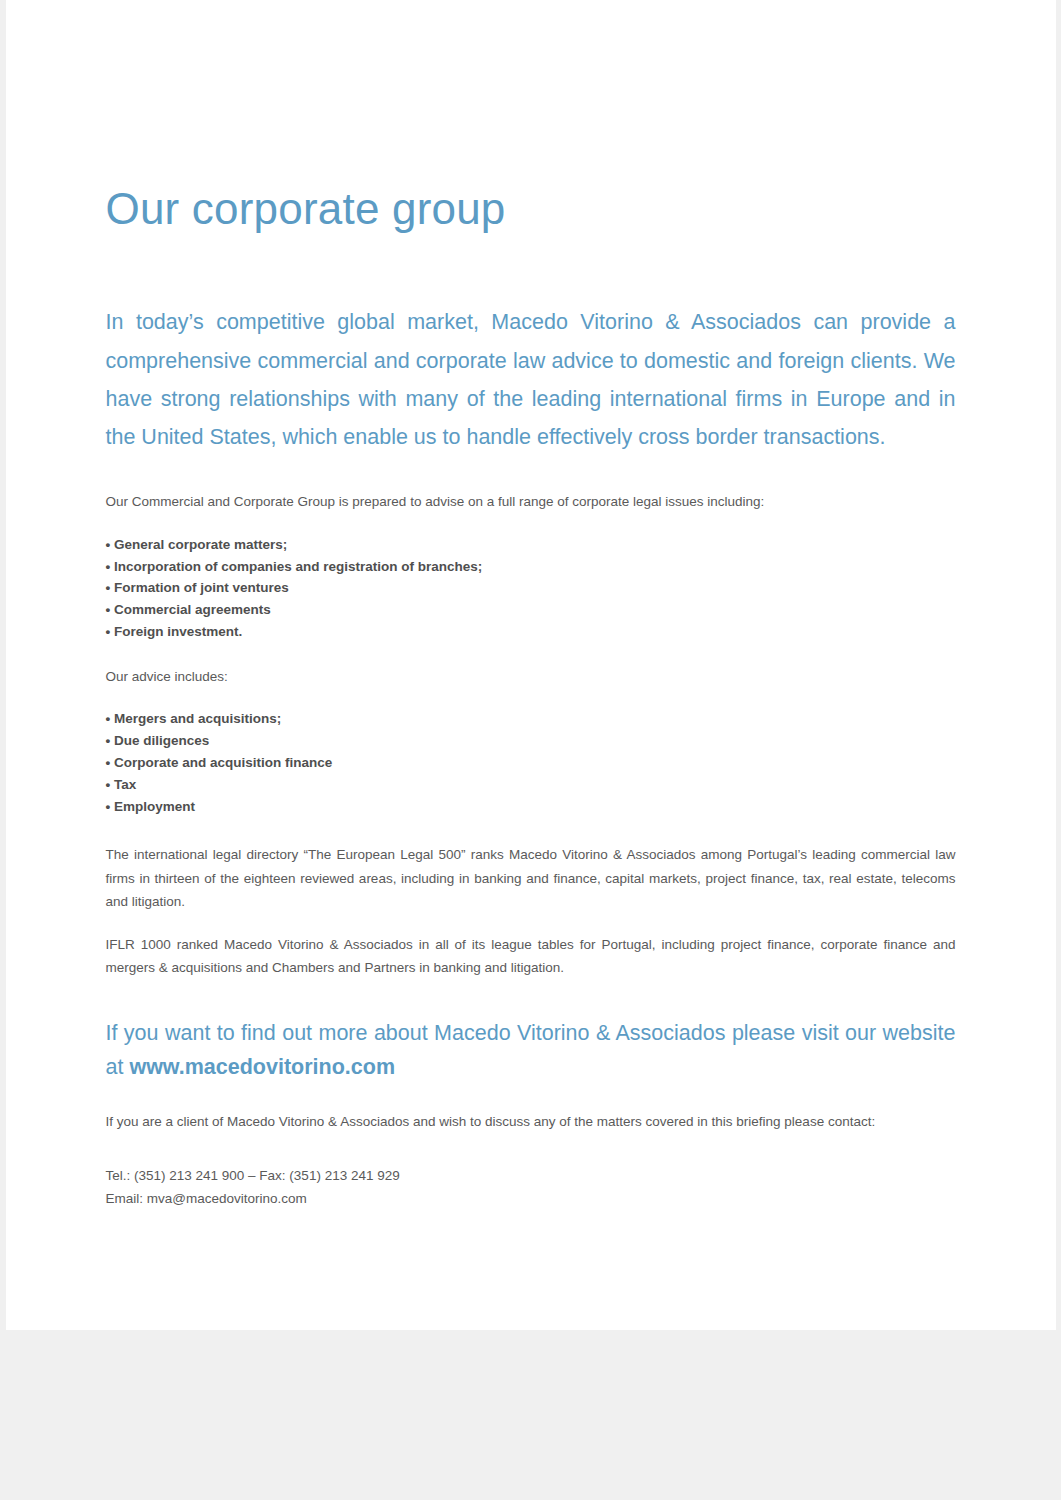Our corporate group
In today’s competitive global market, Macedo Vitorino & Associados can provide a comprehensive commercial and corporate law advice to domestic and foreign clients. We have strong relationships with many of the leading international firms in Europe and in the United States, which enable us to handle effectively cross border transactions.
Our Commercial and Corporate Group is prepared to advise on a full range of corporate legal issues including:
General corporate matters;
Incorporation of companies and registration of branches;
Formation of joint ventures
Commercial agreements
Foreign investment.
Our advice includes:
Mergers and acquisitions;
Due diligences
Corporate and acquisition finance
Tax
Employment
The international legal directory “The European Legal 500” ranks Macedo Vitorino & Associados among Portugal’s leading commercial law firms in thirteen of the eighteen reviewed areas, including in banking and finance, capital markets, project finance, tax, real estate, telecoms and litigation.
IFLR 1000 ranked Macedo Vitorino & Associados in all of its league tables for Portugal, including project finance, corporate finance and mergers & acquisitions and Chambers and Partners in banking and litigation.
If you want to find out more about Macedo Vitorino & Associados please visit our website at www.macedovitorino.com
If you are a client of Macedo Vitorino & Associados and wish to discuss any of the matters covered in this briefing please contact:
Tel.: (351) 213 241 900 – Fax: (351) 213 241 929
Email: mva@macedovitorino.com